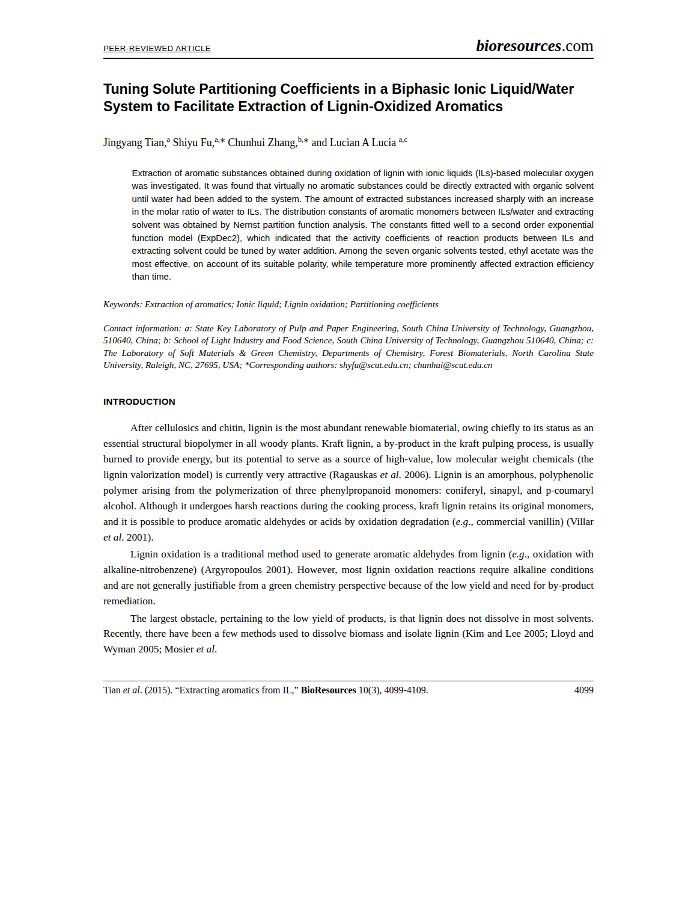PEER-REVIEWED ARTICLE bioresources.com
Tuning Solute Partitioning Coefficients in a Biphasic Ionic Liquid/Water System to Facilitate Extraction of Lignin-Oxidized Aromatics
Jingyang Tian,a Shiyu Fu,a,* Chunhui Zhang,b,* and Lucian A Lucia a,c
Extraction of aromatic substances obtained during oxidation of lignin with ionic liquids (ILs)-based molecular oxygen was investigated. It was found that virtually no aromatic substances could be directly extracted with organic solvent until water had been added to the system. The amount of extracted substances increased sharply with an increase in the molar ratio of water to ILs. The distribution constants of aromatic monomers between ILs/water and extracting solvent was obtained by Nernst partition function analysis. The constants fitted well to a second order exponential function model (ExpDec2), which indicated that the activity coefficients of reaction products between ILs and extracting solvent could be tuned by water addition. Among the seven organic solvents tested, ethyl acetate was the most effective, on account of its suitable polarity, while temperature more prominently affected extraction efficiency than time.
Keywords: Extraction of aromatics; Ionic liquid; Lignin oxidation; Partitioning coefficients
Contact information: a: State Key Laboratory of Pulp and Paper Engineering, South China University of Technology, Guangzhou, 510640, China; b: School of Light Industry and Food Science, South China University of Technology, Guangzhou 510640, China; c: The Laboratory of Soft Materials & Green Chemistry, Departments of Chemistry, Forest Biomaterials, North Carolina State University, Raleigh, NC, 27695, USA; *Corresponding authors: shyfu@scut.edu.cn; chunhui@scut.edu.cn
INTRODUCTION
After cellulosics and chitin, lignin is the most abundant renewable biomaterial, owing chiefly to its status as an essential structural biopolymer in all woody plants. Kraft lignin, a by-product in the kraft pulping process, is usually burned to provide energy, but its potential to serve as a source of high-value, low molecular weight chemicals (the lignin valorization model) is currently very attractive (Ragauskas et al. 2006). Lignin is an amorphous, polyphenolic polymer arising from the polymerization of three phenylpropanoid monomers: coniferyl, sinapyl, and p-coumaryl alcohol. Although it undergoes harsh reactions during the cooking process, kraft lignin retains its original monomers, and it is possible to produce aromatic aldehydes or acids by oxidation degradation (e.g., commercial vanillin) (Villar et al. 2001).
Lignin oxidation is a traditional method used to generate aromatic aldehydes from lignin (e.g., oxidation with alkaline-nitrobenzene) (Argyropoulos 2001). However, most lignin oxidation reactions require alkaline conditions and are not generally justifiable from a green chemistry perspective because of the low yield and need for by-product remediation.
The largest obstacle, pertaining to the low yield of products, is that lignin does not dissolve in most solvents. Recently, there have been a few methods used to dissolve biomass and isolate lignin (Kim and Lee 2005; Lloyd and Wyman 2005; Mosier et al.
Tian et al. (2015). “Extracting aromatics from IL,” BioResources 10(3), 4099-4109. 4099